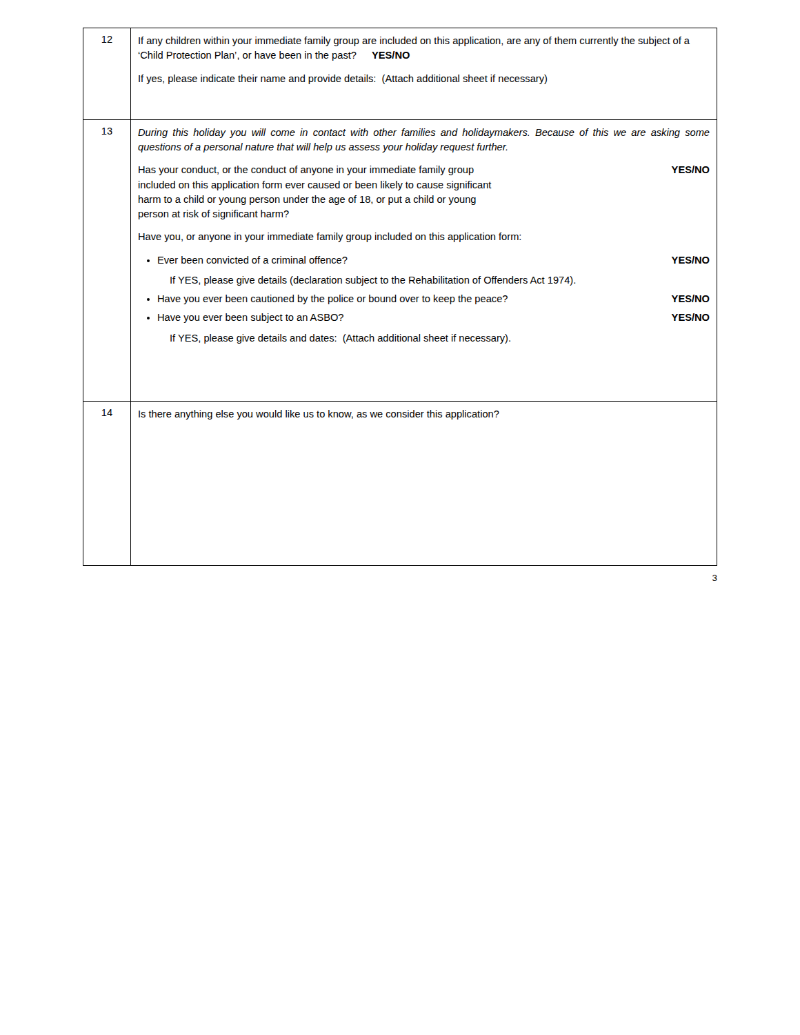| 12 | If any children within your immediate family group are included on this application, are any of them currently the subject of a ‘Child Protection Plan’, or have been in the past? YES/NO If yes, please indicate their name and provide details: (Attach additional sheet if necessary) |
| 13 | During this holiday you will come in contact with other families and holidaymakers. Because of this we are asking some questions of a personal nature that will help us assess your holiday request further. YES/NO Has your conduct, or the conduct of anyone in your immediate family group included on this application form ever caused or been likely to cause significant harm to a child or young person under the age of 18, or put a child or young person at risk of significant harm? Have you, or anyone in your immediate family group included on this application form: YES/NO Ever been convicted of a criminal offence? If YES, please give details (declaration subject to the Rehabilitation of Offenders Act 1974). YES/NO Have you ever been cautioned by the police or bound over to keep the peace? YES/NO Have you ever been subject to an ASBO? If YES, please give details and dates: (Attach additional sheet if necessary). |
| 14 | Is there anything else you would like us to know, as we consider this application? |
3